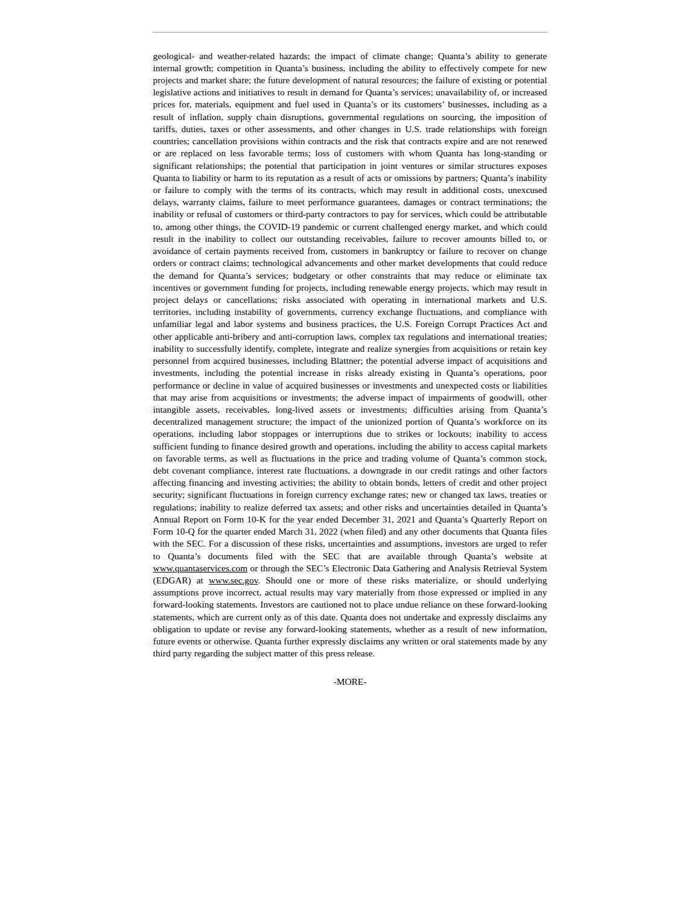geological- and weather-related hazards; the impact of climate change; Quanta’s ability to generate internal growth; competition in Quanta’s business, including the ability to effectively compete for new projects and market share; the future development of natural resources; the failure of existing or potential legislative actions and initiatives to result in demand for Quanta’s services; unavailability of, or increased prices for, materials, equipment and fuel used in Quanta’s or its customers’ businesses, including as a result of inflation, supply chain disruptions, governmental regulations on sourcing, the imposition of tariffs, duties, taxes or other assessments, and other changes in U.S. trade relationships with foreign countries; cancellation provisions within contracts and the risk that contracts expire and are not renewed or are replaced on less favorable terms; loss of customers with whom Quanta has long-standing or significant relationships; the potential that participation in joint ventures or similar structures exposes Quanta to liability or harm to its reputation as a result of acts or omissions by partners; Quanta’s inability or failure to comply with the terms of its contracts, which may result in additional costs, unexcused delays, warranty claims, failure to meet performance guarantees, damages or contract terminations; the inability or refusal of customers or third-party contractors to pay for services, which could be attributable to, among other things, the COVID-19 pandemic or current challenged energy market, and which could result in the inability to collect our outstanding receivables, failure to recover amounts billed to, or avoidance of certain payments received from, customers in bankruptcy or failure to recover on change orders or contract claims; technological advancements and other market developments that could reduce the demand for Quanta’s services; budgetary or other constraints that may reduce or eliminate tax incentives or government funding for projects, including renewable energy projects, which may result in project delays or cancellations; risks associated with operating in international markets and U.S. territories, including instability of governments, currency exchange fluctuations, and compliance with unfamiliar legal and labor systems and business practices, the U.S. Foreign Corrupt Practices Act and other applicable anti-bribery and anti-corruption laws, complex tax regulations and international treaties; inability to successfully identify, complete, integrate and realize synergies from acquisitions or retain key personnel from acquired businesses, including Blattner; the potential adverse impact of acquisitions and investments, including the potential increase in risks already existing in Quanta’s operations, poor performance or decline in value of acquired businesses or investments and unexpected costs or liabilities that may arise from acquisitions or investments; the adverse impact of impairments of goodwill, other intangible assets, receivables, long-lived assets or investments; difficulties arising from Quanta’s decentralized management structure; the impact of the unionized portion of Quanta’s workforce on its operations, including labor stoppages or interruptions due to strikes or lockouts; inability to access sufficient funding to finance desired growth and operations, including the ability to access capital markets on favorable terms, as well as fluctuations in the price and trading volume of Quanta’s common stock, debt covenant compliance, interest rate fluctuations, a downgrade in our credit ratings and other factors affecting financing and investing activities; the ability to obtain bonds, letters of credit and other project security; significant fluctuations in foreign currency exchange rates; new or changed tax laws, treaties or regulations; inability to realize deferred tax assets; and other risks and uncertainties detailed in Quanta’s Annual Report on Form 10-K for the year ended December 31, 2021 and Quanta’s Quarterly Report on Form 10-Q for the quarter ended March 31, 2022 (when filed) and any other documents that Quanta files with the SEC. For a discussion of these risks, uncertainties and assumptions, investors are urged to refer to Quanta’s documents filed with the SEC that are available through Quanta’s website at www.quantaservices.com or through the SEC’s Electronic Data Gathering and Analysis Retrieval System (EDGAR) at www.sec.gov. Should one or more of these risks materialize, or should underlying assumptions prove incorrect, actual results may vary materially from those expressed or implied in any forward-looking statements. Investors are cautioned not to place undue reliance on these forward-looking statements, which are current only as of this date. Quanta does not undertake and expressly disclaims any obligation to update or revise any forward-looking statements, whether as a result of new information, future events or otherwise. Quanta further expressly disclaims any written or oral statements made by any third party regarding the subject matter of this press release.
-MORE-